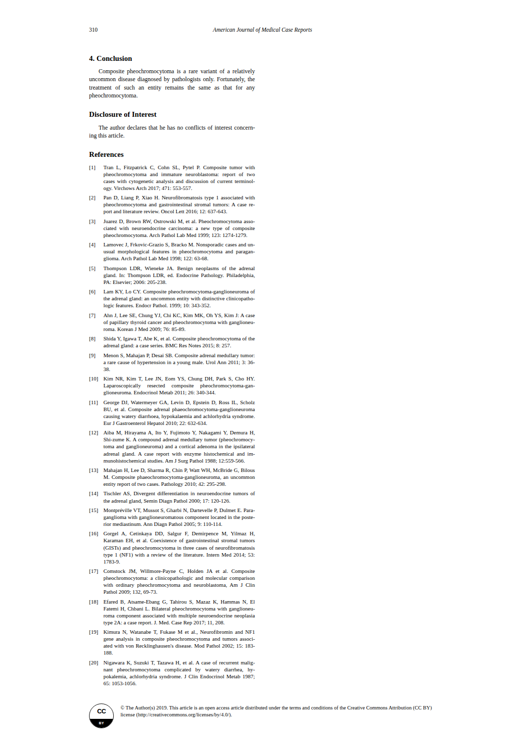310
American Journal of Medical Case Reports
4. Conclusion
Composite pheochromocytoma is a rare variant of a relatively uncommon disease diagnosed by pathologists only. Fortunately, the treatment of such an entity remains the same as that for any pheochromocytoma.
Disclosure of Interest
The author declares that he has no conflicts of interest concerning this article.
References
[1] Tran L, Fitzpatrick C, Cohn SL, Pytel P. Composite tumor with pheochromocytoma and immature neuroblastoma: report of two cases with cytogenetic analysis and discussion of current terminology. Virchows Arch 2017; 471: 553-557.
[2] Pan D, Liang P, Xiao H. Neurofibromatosis type 1 associated with pheochromocytoma and gastrointestinal stromal tumors: A case report and literature review. Oncol Lett 2016; 12: 637-643.
[3] Juarez D, Brown RW, Ostrowski M, et al. Pheochromocytoma associated with neuroendocrine carcinoma: a new type of composite pheochromocytoma. Arch Pathol Lab Med 1999; 123: 1274-1279.
[4] Lamovec J, Frkovic-Grazio S, Bracko M. Nonsporadic cases and unusual morphological features in pheochromocytoma and paraganglioma. Arch Pathol Lab Med 1998; 122: 63-68.
[5] Thompson LDR, Wieneke JA. Benign neoplasms of the adrenal gland. In: Thompson LDR, ed. Endocrine Pathology. Philadelphia, PA: Elsevier; 2006: 205-238.
[6] Lam KY, Lo CY. Composite pheochromocytoma-ganglioneuroma of the adrenal gland: an uncommon entity with distinctive clinicopathologic features. Endocr Pathol. 1999; 10: 343-352.
[7] Ahn J, Lee SE, Chung YJ, Chi KC, Kim MK, Oh YS, Kim J: A case of papillary thyroid cancer and pheochromocytoma with ganglioneuroma. Korean J Med 2009; 76: 85-89.
[8] Shida Y, Igawa T, Abe K, et al. Composite pheochromocytoma of the adrenal gland: a case series. BMC Res Notes 2015; 8: 257.
[9] Menon S, Mahajan P, Desai SB. Composite adrenal medullary tumor: a rare cause of hypertension in a young male. Urol Ann 2011; 3: 36-38.
[10] Kim NR, Kim T, Lee JN, Eom YS, Chung DH, Park S, Cho HY. Laparoscopically resected composite pheochromocytoma-ganglioneuroma. Endocrinol Metab 2011; 26: 340-344.
[11] George DJ, Watermeyer GA, Levin D, Epstein D, Ross IL, Scholz BU, et al. Composite adrenal phaeochromocytoma-ganglioneuroma causing watery diarrhoea, hypokalaemia and achlorhydria syndrome. Eur J Gastroenterol Hepatol 2010; 22: 632-634.
[12] Aiba M, Hirayama A, Ito Y, Fujimoto Y, Nakagami Y, Demura H, Shi-zume K. A compound adrenal medullary tumor (pheochromocytoma and ganglioneuroma) and a cortical adenoma in the ipsilateral adrenal gland. A case report with enzyme histochemical and immunohistochemical studies. Am J Surg Pathol 1988; 12:559-566.
[13] Mahajan H, Lee D, Sharma R, Chin P, Watt WH, McBride G, Bilous M. Composite phaeochromocytoma-ganglioneuroma, an uncommon entity report of two cases. Pathology 2010; 42: 295-298.
[14] Tischler AS, Divergent differentiation in neuroendocrine tumors of the adrenal gland, Semin Diagn Pathol 2000; 17: 120-126.
[15] Montpréville VT, Mussot S, Gharbi N, Dartevelle P, Dulmet E. Para-ganglioma with ganglioneuromatous component located in the posterior mediastinum. Ann Diagn Pathol 2005; 9: 110-114.
[16] Gorgel A, Cetinkaya DD, Salgur F, Demirpence M, Yilmaz H, Karaman EH, et al. Coexistence of gastrointestinal stromal tumors (GISTs) and pheochromocytoma in three cases of neurofibromatosis type 1 (NF1) with a review of the literature. Intern Med 2014; 53: 1783-9.
[17] Comstock JM, Willmore-Payne C, Holden JA et al. Composite pheochromocytoma: a clinicopathologic and molecular comparison with ordinary pheochromocytoma and neuroblastoma, Am J Clin Pathol 2009; 132, 69-73.
[18] Efared B, Atsame-Ebang G, Tahirou S, Mazaz K, Hammas N, El Fatemi H, Chbani L. Bilateral pheochromocytoma with ganglioneuroma component associated with multiple neuroendocrine neoplasia type 2A: a case report. J. Med. Case Rep 2017; 11, 208.
[19] Kimura N, Watanabe T, Fukase M et al., Neurofibromin and NF1 gene analysis in composite pheochromocytoma and tumors associated with von Recklinghausen's disease. Mod Pathol 2002; 15: 183-188.
[20] Nigawara K, Suzuki T, Tazawa H, et al. A case of recurrent malignant pheochromocytoma complicated by watery diarrhea, hypokalemia, achlorhydria syndrome. J Clin Endocrinol Metab 1987; 65: 1053-1056.
CC
BY
© The Author(s) 2019. This article is an open access article distributed under the terms and conditions of the Creative Commons Attribution (CC BY) license (http://creativecommons.org/licenses/by/4.0/).